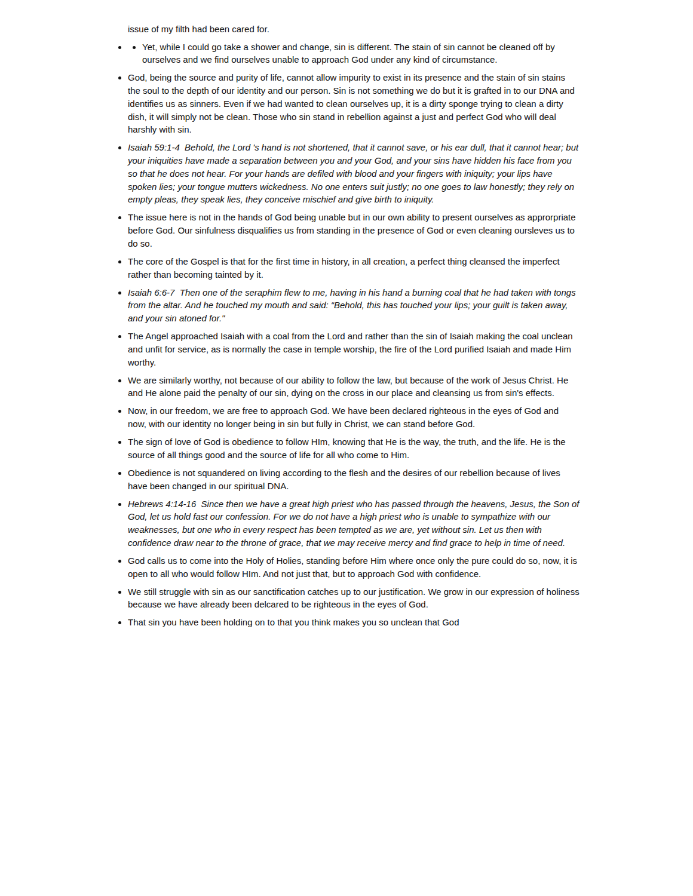issue of my filth had been cared for.
Yet, while I could go take a shower and change, sin is different. The stain of sin cannot be cleaned off by ourselves and we find ourselves unable to approach God under any kind of circumstance.
God, being the source and purity of life, cannot allow impurity to exist in its presence and the stain of sin stains the soul to the depth of our identity and our person. Sin is not something we do but it is grafted in to our DNA and identifies us as sinners. Even if we had wanted to clean ourselves up, it is a dirty sponge trying to clean a dirty dish, it will simply not be clean. Those who sin stand in rebellion against a just and perfect God who will deal harshly with sin.
Isaiah 59:1-4 Behold, the Lord 's hand is not shortened, that it cannot save, or his ear dull, that it cannot hear; but your iniquities have made a separation between you and your God, and your sins have hidden his face from you so that he does not hear. For your hands are defiled with blood and your fingers with iniquity; your lips have spoken lies; your tongue mutters wickedness. No one enters suit justly; no one goes to law honestly; they rely on empty pleas, they speak lies, they conceive mischief and give birth to iniquity.
The issue here is not in the hands of God being unable but in our own ability to present ourselves as approrpriate before God. Our sinfulness disqualifies us from standing in the presence of God or even cleaning oursleves us to do so.
The core of the Gospel is that for the first time in history, in all creation, a perfect thing cleansed the imperfect rather than becoming tainted by it.
Isaiah 6:6-7 Then one of the seraphim flew to me, having in his hand a burning coal that he had taken with tongs from the altar. And he touched my mouth and said: “Behold, this has touched your lips; your guilt is taken away, and your sin atoned for."
The Angel approached Isaiah with a coal from the Lord and rather than the sin of Isaiah making the coal unclean and unfit for service, as is normally the case in temple worship, the fire of the Lord purified Isaiah and made Him worthy.
We are similarly worthy, not because of our ability to follow the law, but because of the work of Jesus Christ. He and He alone paid the penalty of our sin, dying on the cross in our place and cleansing us from sin's effects.
Now, in our freedom, we are free to approach God. We have been declared righteous in the eyes of God and now, with our identity no longer being in sin but fully in Christ, we can stand before God.
The sign of love of God is obedience to follow HIm, knowing that He is the way, the truth, and the life. He is the source of all things good and the source of life for all who come to Him.
Obedience is not squandered on living according to the flesh and the desires of our rebellion because of lives have been changed in our spiritual DNA.
Hebrews 4:14-16 Since then we have a great high priest who has passed through the heavens, Jesus, the Son of God, let us hold fast our confession. For we do not have a high priest who is unable to sympathize with our weaknesses, but one who in every respect has been tempted as we are, yet without sin. Let us then with confidence draw near to the throne of grace, that we may receive mercy and find grace to help in time of need.
God calls us to come into the Holy of Holies, standing before Him where once only the pure could do so, now, it is open to all who would follow HIm. And not just that, but to approach God with confidence.
We still struggle with sin as our sanctification catches up to our justification. We grow in our expression of holiness because we have already been delcared to be righteous in the eyes of God.
That sin you have been holding on to that you think makes you so unclean that God